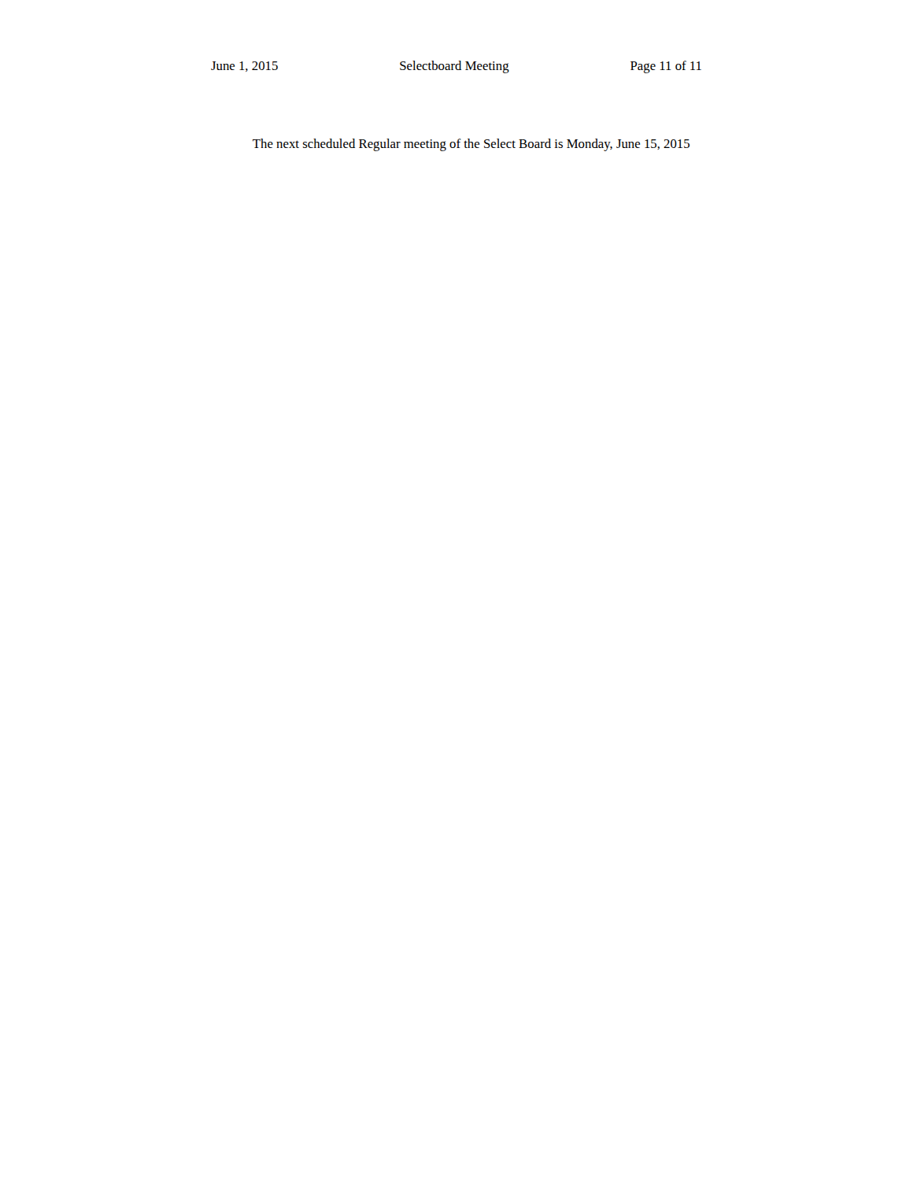June 1, 2015
Selectboard Meeting
Page 11 of 11
The next scheduled Regular meeting of the Select Board is Monday, June 15, 2015